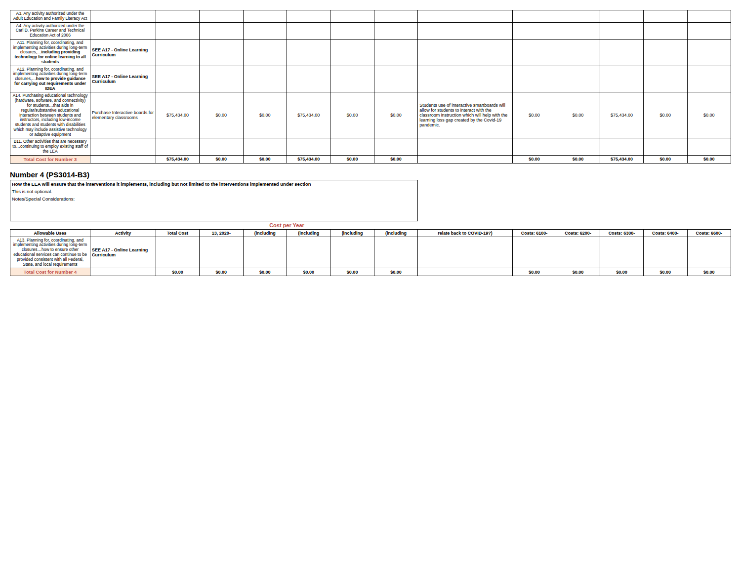| A3. Any activity authorized under the Adult Education and Family Literacy Act | | | | | | | | | | | | | |
| A4. Any activity authorized under the Carl D. Perkins Career and Technical Education Act of 2006 | | | | | | | | | | | | | |
| A11. Planning for, coordinating, and implementing activities during long-term closures,… including providing technology for online learning to all students | SEE A17 - Online Learning Curriculum | | | | | | | | | | | | |
| A12. Planning for, coordinating, and implementing activities during long-term closures,… how to provide guidance for carrying out requirements under IDEA | SEE A17 - Online Learning Curriculum | | | | | | | | | | | | |
| A14. Purchasing educational technology (hardware, software, and connectivity) for students…that aids in regular/substantive educational interaction between students and instructors, including low-income students and students with disabilities which may include assistive technology or adaptive equipment | Purchase Interactive boards for elementary classrooms | $75,434.00 | $0.00 | $0.00 | $75,434.00 | $0.00 | $0.00 | Students use of interactive smartboards will allow for students to interact with the classroom instruction which will help with the learning loss gap created by the Covid-19 pandemic. | $0.00 | $0.00 | $75,434.00 | $0.00 | $0.00 |
| B11. Other activities that are necessary to…continuing to employ existing staff of the LEA | | | | | | | | | | | | | |
| Total Cost for Number 3 | | $75,434.00 | $0.00 | $0.00 | $75,434.00 | $0.00 | $0.00 | | $0.00 | $0.00 | $75,434.00 | $0.00 | $0.00 |
Number 4 (PS3014-B3)
| How the LEA will ensure that the interventions it implements, including but not limited to the interventions implemented under section | |
| This is not optional. | |
| Notes/Special Considerations: | |
| | Cost per Year | |
| Allowable Uses | Activity | Total Cost | 13, 2020- | (including | (including | (including | (including | relate back to COVID-19?) | Costs: 6100- | Costs: 6200- | Costs: 6300- | Costs: 6400- | Costs: 6600- |
| A13. Planning for, coordinating, and implementing activities during long-term closures…how to ensure other educational services can continue to be provided consistent with all Federal, State, and local requirements | SEE A17 - Online Learning Curriculum | | | | | | | | | | | | |
| Total Cost for Number 4 | | $0.00 | $0.00 | $0.00 | $0.00 | $0.00 | $0.00 | | $0.00 | $0.00 | $0.00 | $0.00 | $0.00 |